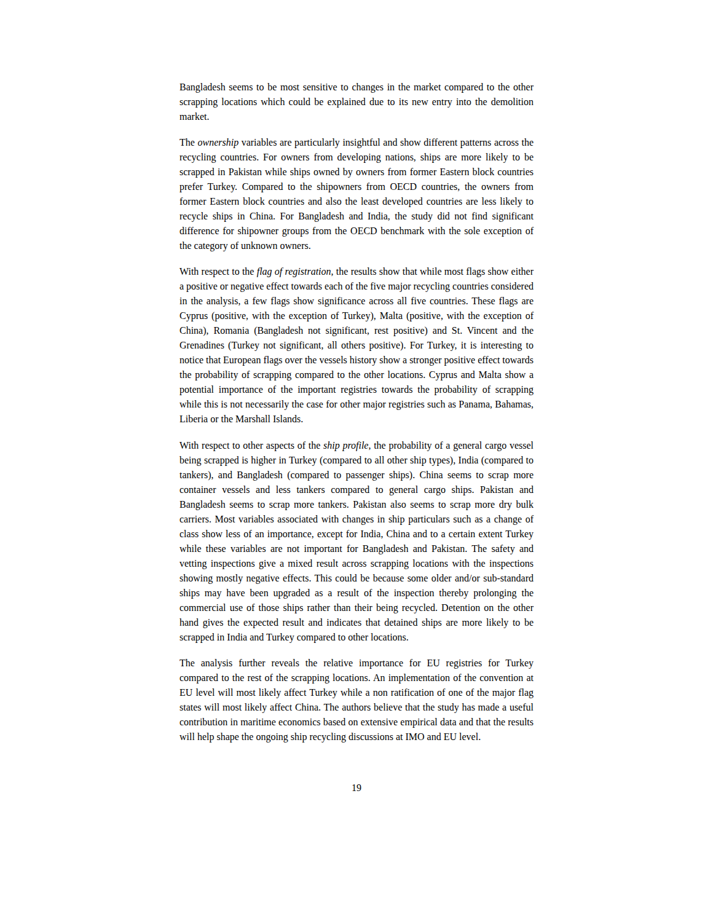Bangladesh seems to be most sensitive to changes in the market compared to the other scrapping locations which could be explained due to its new entry into the demolition market.
The ownership variables are particularly insightful and show different patterns across the recycling countries. For owners from developing nations, ships are more likely to be scrapped in Pakistan while ships owned by owners from former Eastern block countries prefer Turkey. Compared to the shipowners from OECD countries, the owners from former Eastern block countries and also the least developed countries are less likely to recycle ships in China. For Bangladesh and India, the study did not find significant difference for shipowner groups from the OECD benchmark with the sole exception of the category of unknown owners.
With respect to the flag of registration, the results show that while most flags show either a positive or negative effect towards each of the five major recycling countries considered in the analysis, a few flags show significance across all five countries. These flags are Cyprus (positive, with the exception of Turkey), Malta (positive, with the exception of China), Romania (Bangladesh not significant, rest positive) and St. Vincent and the Grenadines (Turkey not significant, all others positive). For Turkey, it is interesting to notice that European flags over the vessels history show a stronger positive effect towards the probability of scrapping compared to the other locations. Cyprus and Malta show a potential importance of the important registries towards the probability of scrapping while this is not necessarily the case for other major registries such as Panama, Bahamas, Liberia or the Marshall Islands.
With respect to other aspects of the ship profile, the probability of a general cargo vessel being scrapped is higher in Turkey (compared to all other ship types), India (compared to tankers), and Bangladesh (compared to passenger ships). China seems to scrap more container vessels and less tankers compared to general cargo ships. Pakistan and Bangladesh seems to scrap more tankers. Pakistan also seems to scrap more dry bulk carriers. Most variables associated with changes in ship particulars such as a change of class show less of an importance, except for India, China and to a certain extent Turkey while these variables are not important for Bangladesh and Pakistan. The safety and vetting inspections give a mixed result across scrapping locations with the inspections showing mostly negative effects. This could be because some older and/or sub-standard ships may have been upgraded as a result of the inspection thereby prolonging the commercial use of those ships rather than their being recycled. Detention on the other hand gives the expected result and indicates that detained ships are more likely to be scrapped in India and Turkey compared to other locations.
The analysis further reveals the relative importance for EU registries for Turkey compared to the rest of the scrapping locations. An implementation of the convention at EU level will most likely affect Turkey while a non ratification of one of the major flag states will most likely affect China. The authors believe that the study has made a useful contribution in maritime economics based on extensive empirical data and that the results will help shape the ongoing ship recycling discussions at IMO and EU level.
19